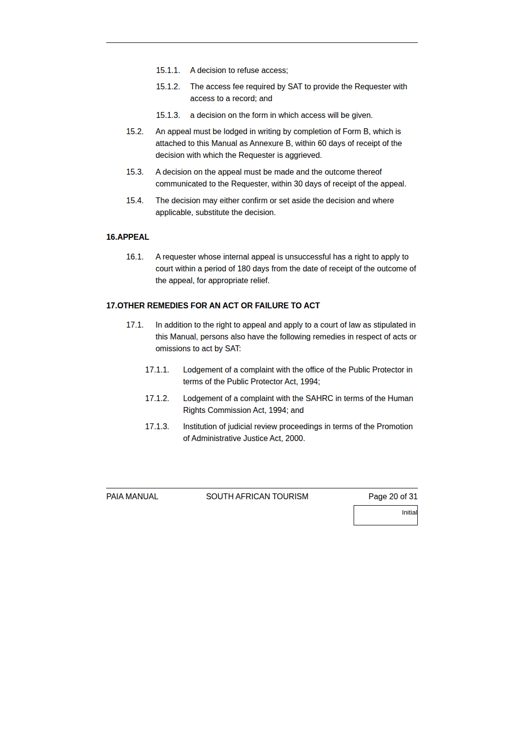15.1.1.
A decision to refuse access;
15.1.2.
The access fee required by SAT to provide the Requester with access to a record; and
15.1.3.
a decision on the form in which access will be given.
15.2.
An appeal must be lodged in writing by completion of Form B, which is attached to this Manual as Annexure B, within 60 days of receipt of the decision with which the Requester is aggrieved.
15.3.
A decision on the appeal must be made and the outcome thereof communicated to the Requester, within 30 days of receipt of the appeal.
15.4.
The decision may either confirm or set aside the decision and where applicable, substitute the decision.
16. APPEAL
16.1.
A requester whose internal appeal is unsuccessful has a right to apply to court within a period of 180 days from the date of receipt of the outcome of the appeal, for appropriate relief.
17. OTHER REMEDIES FOR AN ACT OR FAILURE TO ACT
17.1.
In addition to the right to appeal and apply to a court of law as stipulated in this Manual, persons also have the following remedies in respect of acts or omissions to act by SAT:
17.1.1.
Lodgement of a complaint with the office of the Public Protector in terms of the Public Protector Act, 1994;
17.1.2.
Lodgement of a complaint with the SAHRC in terms of the Human Rights Commission Act, 1994; and
17.1.3.
Institution of judicial review proceedings in terms of the Promotion of Administrative Justice Act, 2000.
PAIA MANUAL
SOUTH AFRICAN TOURISM
Page 20 of 31
Initial